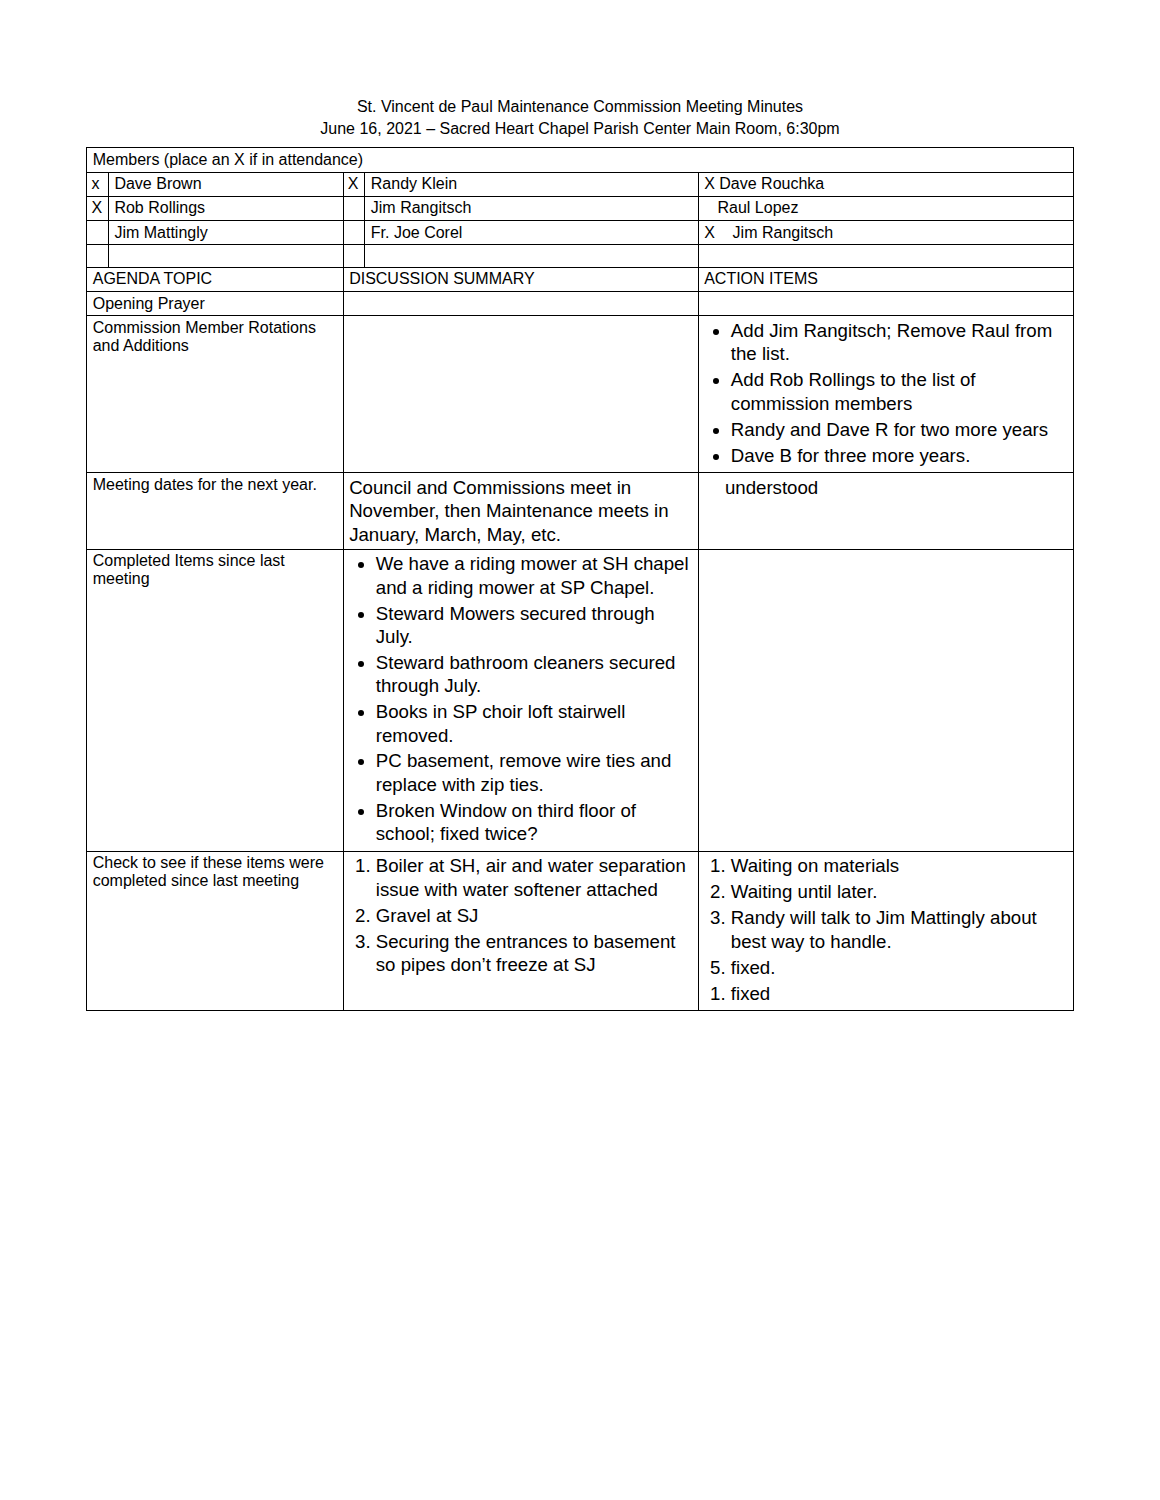St. Vincent de Paul Maintenance Commission Meeting Minutes
June 16, 2021 – Sacred Heart Chapel Parish Center Main Room, 6:30pm
| Members (place an X if in attendance) |
| x | Dave Brown | X | Randy Klein | X Dave Rouchka |
| X | Rob Rollings | | Jim Rangitsch | Raul Lopez |
| | Jim Mattingly | | Fr. Joe Corel | X Jim Rangitsch |
| AGENDA TOPIC | DISCUSSION SUMMARY | ACTION ITEMS |
| Opening Prayer | | |
| Commission Member Rotations and Additions | | Add Jim Rangitsch; Remove Raul from the list. Add Rob Rollings to the list of commission members Randy and Dave R for two more years Dave B for three more years. |
| Meeting dates for the next year. | Council and Commissions meet in November, then Maintenance meets in January, March, May, etc. | understood |
| Completed Items since last meeting | We have a riding mower at SH chapel and a riding mower at SP Chapel. Steward Mowers secured through July. Steward bathroom cleaners secured through July. Books in SP choir loft stairwell removed. PC basement, remove wire ties and replace with zip ties. Broken Window on third floor of school; fixed twice? | |
| Check to see if these items were completed since last meeting | Boiler at SH, air and water separation issue with water softener attached Gravel at SJ Securing the entrances to basement so pipes don’t freeze at SJ | Waiting on materials Waiting until later. Randy will talk to Jim Mattingly about best way to handle. fixed. fixed |